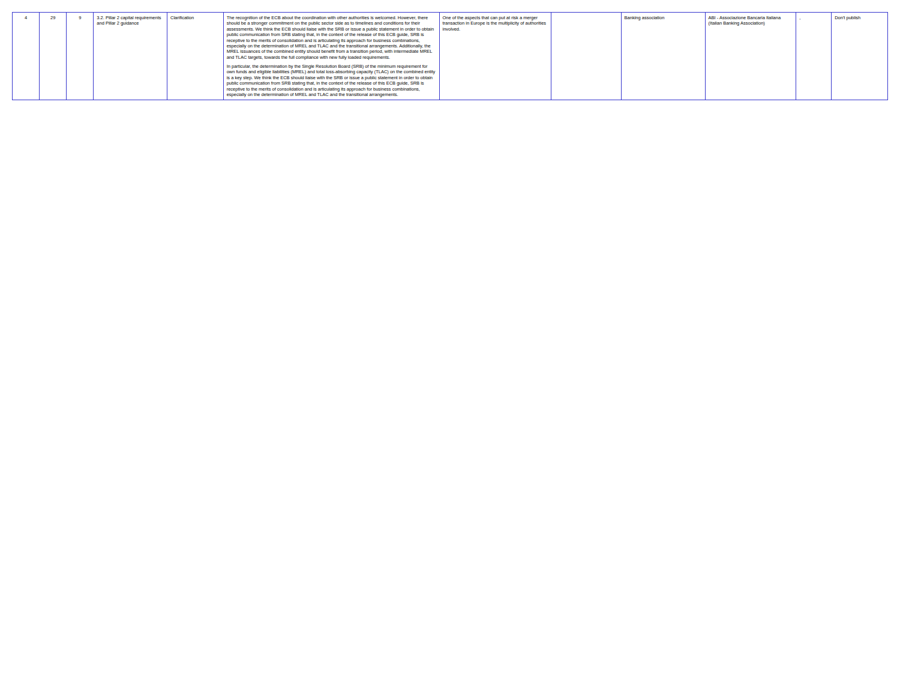| 4 | 29 | 9 | 3.2. Pillar 2 capital requirements and Pillar 2 guidance | Clarification | The recognition of the ECB about the coordination with other authorities is welcomed. However, there should be a stronger commitment on the public sector side as to timelines and conditions for their assessments. We think the ECB should liaise with the SRB or issue a public statement in order to obtain public communication from SRB stating that, in the context of the release of this ECB guide, SRB is receptive to the merits of consolidation and is articulating its approach for business combinations, especially on the determination of MREL and TLAC and the transitional arrangements. Additionally, the MREL issuances of the combined entity should benefit from a transition period, with intermediate MREL and TLAC targets, towards the full compliance with new fully loaded requirements. In particular, the determination by the Single Resolution Board (SRB) of the minimum requirement for own funds and eligible liabilities (MREL) and total loss-absorbing capacity (TLAC) on the combined entity is a key step. We think the ECB should liaise with the SRB or issue a public statement in order to obtain public communication from SRB stating that, in the context of the release of this ECB guide, SRB is receptive to the merits of consolidation and is articulating its approach for business combinations, especially on the determination of MREL and TLAC and the transitional arrangements. | One of the aspects that can put at risk a merger transaction in Europe is the multiplicity of authorities involved. | | Banking association | ABI - Associazione Bancaria Italiana (Italian Banking Association) | , | Don't publish |